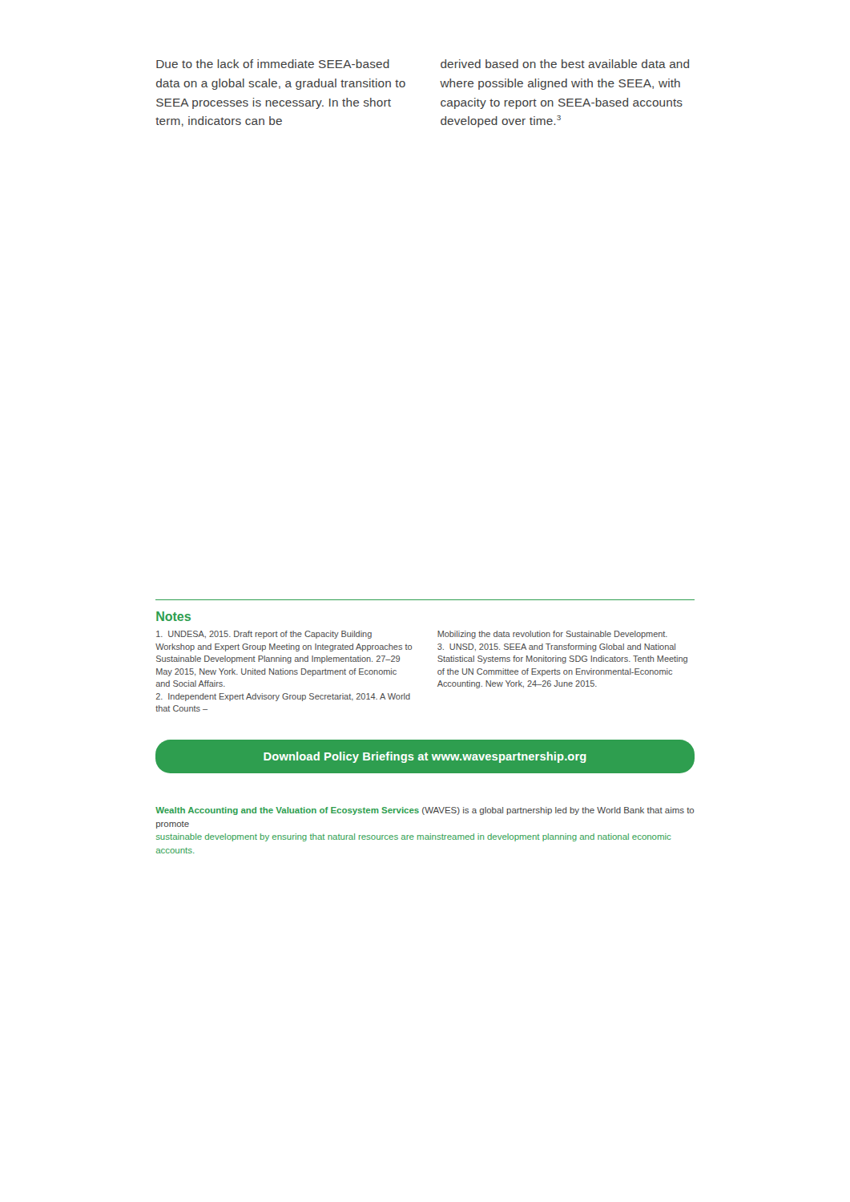Due to the lack of immediate SEEA-based data on a global scale, a gradual transition to SEEA processes is necessary. In the short term, indicators can be
derived based on the best available data and where possible aligned with the SEEA, with capacity to report on SEEA-based accounts developed over time.3
Notes
1. UNDESA, 2015. Draft report of the Capacity Building Workshop and Expert Group Meeting on Integrated Approaches to Sustainable Development Planning and Implementation. 27–29 May 2015, New York. United Nations Department of Economic and Social Affairs.
2. Independent Expert Advisory Group Secretariat, 2014. A World that Counts –
Mobilizing the data revolution for Sustainable Development.
3. UNSD, 2015. SEEA and Transforming Global and National Statistical Systems for Monitoring SDG Indicators. Tenth Meeting of the UN Committee of Experts on Environmental-Economic Accounting. New York, 24–26 June 2015.
Download Policy Briefings at www.wavespartnership.org
Wealth Accounting and the Valuation of Ecosystem Services (WAVES) is a global partnership led by the World Bank that aims to promote
sustainable development by ensuring that natural resources are mainstreamed in development planning and national economic accounts.